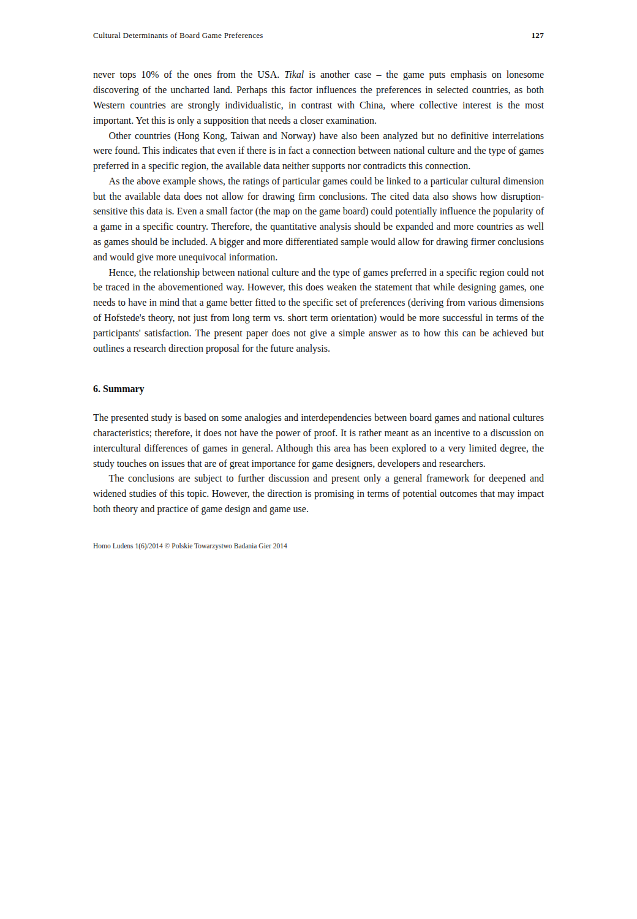Cultural Determinants of Board Game Preferences 127
never tops 10% of the ones from the USA. Tikal is another case – the game puts emphasis on lonesome discovering of the uncharted land. Perhaps this factor influences the preferences in selected countries, as both Western countries are strongly individualistic, in contrast with China, where collective interest is the most important. Yet this is only a supposition that needs a closer examination.
Other countries (Hong Kong, Taiwan and Norway) have also been analyzed but no definitive interrelations were found. This indicates that even if there is in fact a connection between national culture and the type of games preferred in a specific region, the available data neither supports nor contradicts this connection.
As the above example shows, the ratings of particular games could be linked to a particular cultural dimension but the available data does not allow for drawing firm conclusions. The cited data also shows how disruption-sensitive this data is. Even a small factor (the map on the game board) could potentially influence the popularity of a game in a specific country. Therefore, the quantitative analysis should be expanded and more countries as well as games should be included. A bigger and more differentiated sample would allow for drawing firmer conclusions and would give more unequivocal information.
Hence, the relationship between national culture and the type of games preferred in a specific region could not be traced in the abovementioned way. However, this does weaken the statement that while designing games, one needs to have in mind that a game better fitted to the specific set of preferences (deriving from various dimensions of Hofstede's theory, not just from long term vs. short term orientation) would be more successful in terms of the participants' satisfaction. The present paper does not give a simple answer as to how this can be achieved but outlines a research direction proposal for the future analysis.
6. Summary
The presented study is based on some analogies and interdependencies between board games and national cultures characteristics; therefore, it does not have the power of proof. It is rather meant as an incentive to a discussion on intercultural differences of games in general. Although this area has been explored to a very limited degree, the study touches on issues that are of great importance for game designers, developers and researchers.
The conclusions are subject to further discussion and present only a general framework for deepened and widened studies of this topic. However, the direction is promising in terms of potential outcomes that may impact both theory and practice of game design and game use.
Homo Ludens 1(6)/2014 © Polskie Towarzystwo Badania Gier 2014